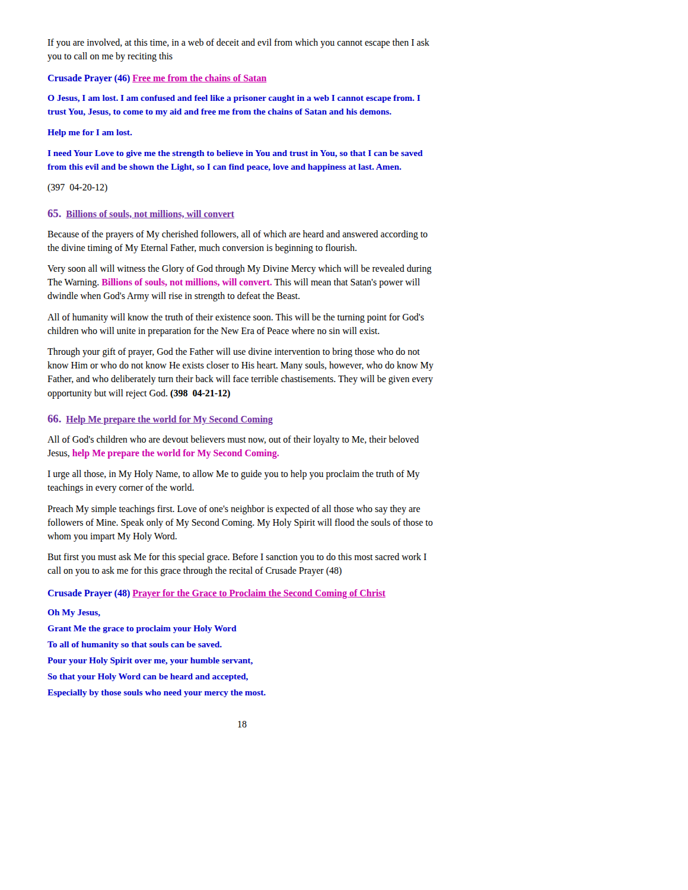If you are involved, at this time, in a web of deceit and evil from which you cannot escape then I ask you to call on me by reciting this
Crusade Prayer (46) Free me from the chains of Satan
O Jesus, I am lost. I am confused and feel like a prisoner caught in a web I cannot escape from. I trust You, Jesus, to come to my aid and free me from the chains of Satan and his demons.
Help me for I am lost.
I need Your Love to give me the strength to believe in You and trust in You, so that I can be saved from this evil and be shown the Light, so I can find peace, love and happiness at last. Amen.
(397 04-20-12)
65. Billions of souls, not millions, will convert
Because of the prayers of My cherished followers, all of which are heard and answered according to the divine timing of My Eternal Father, much conversion is beginning to flourish.
Very soon all will witness the Glory of God through My Divine Mercy which will be revealed during The Warning. Billions of souls, not millions, will convert. This will mean that Satan's power will dwindle when God's Army will rise in strength to defeat the Beast.
All of humanity will know the truth of their existence soon. This will be the turning point for God's children who will unite in preparation for the New Era of Peace where no sin will exist.
Through your gift of prayer, God the Father will use divine intervention to bring those who do not know Him or who do not know He exists closer to His heart. Many souls, however, who do know My Father, and who deliberately turn their back will face terrible chastisements. They will be given every opportunity but will reject God. (398 04-21-12)
66. Help Me prepare the world for My Second Coming
All of God's children who are devout believers must now, out of their loyalty to Me, their beloved Jesus, help Me prepare the world for My Second Coming.
I urge all those, in My Holy Name, to allow Me to guide you to help you proclaim the truth of My teachings in every corner of the world.
Preach My simple teachings first. Love of one's neighbor is expected of all those who say they are followers of Mine. Speak only of My Second Coming. My Holy Spirit will flood the souls of those to whom you impart My Holy Word.
But first you must ask Me for this special grace. Before I sanction you to do this most sacred work I call on you to ask me for this grace through the recital of Crusade Prayer (48)
Crusade Prayer (48) Prayer for the Grace to Proclaim the Second Coming of Christ
Oh My Jesus,
Grant Me the grace to proclaim your Holy Word
To all of humanity so that souls can be saved.
Pour your Holy Spirit over me, your humble servant,
So that your Holy Word can be heard and accepted,
Especially by those souls who need your mercy the most.
18